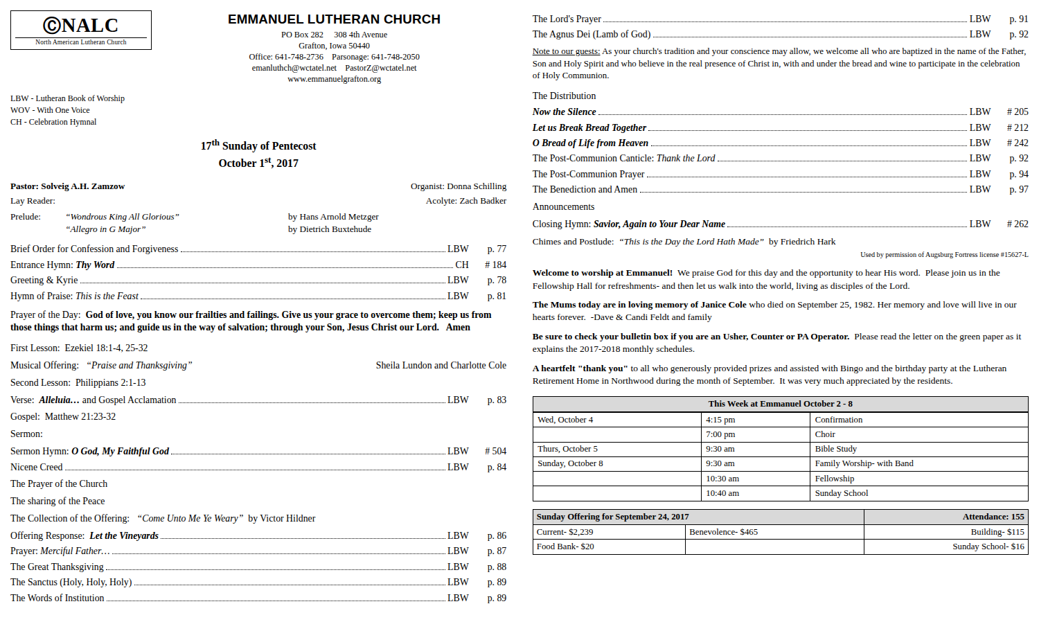ⒸNALC
North American Lutheran Church
EMMANUEL LUTHERAN CHURCH
PO Box 282 308 4th Avenue
Grafton, Iowa 50440
Office: 641-748-2736 Parsonage: 641-748-2050
emanluthch@wctatel.net PastorZ@wctatel.net
www.emmanuelgrafton.org
LBW - Lutheran Book of Worship
WOV - With One Voice
CH - Celebration Hymnal
17th Sunday of Pentecost October 1st, 2017
Pastor: Solveig A.H. Zamzow
Organist: Donna Schilling
Lay Reader:
Acolyte: Zach Badker
Prelude:
“Wondrous King All Glorious”
by Hans Arnold Metzger
“Allegro in G Major”
by Dietrich Buxtehude
Brief Order for Confession and Forgiveness LBW p. 77
Entrance Hymn: Thy Word CH # 184
Greeting & Kyrie LBW p. 78
Hymn of Praise: This is the Feast LBW p. 81
Prayer of the Day: God of love, you know our frailties and failings. Give us your grace to overcome them; keep us from those things that harm us; and guide us in the way of salvation; through your Son, Jesus Christ our Lord. Amen
First Lesson: Ezekiel 18:1-4, 25-32
Musical Offering: “Praise and Thanksgiving”
Sheila Lundon and Charlotte Cole
Second Lesson: Philippians 2:1-13
Verse: Alleluia… and Gospel Acclamation LBW p. 83
Gospel: Matthew 21:23-32
Sermon:
Sermon Hymn: O God, My Faithful God LBW # 504
Nicene Creed LBW p. 84
The Prayer of the Church
The sharing of the Peace
The Collection of the Offering: “Come Unto Me Ye Weary” by Victor Hildner
Offering Response: Let the Vineyards LBW p. 86
Prayer: Merciful Father… LBW p. 87
The Great Thanksgiving LBW p. 88
The Sanctus (Holy, Holy, Holy) LBW p. 89
The Words of Institution LBW p. 89
The Lord's Prayer LBW p. 91
The Agnus Dei (Lamb of God) LBW p. 92
Note to our guests: As your church's tradition and your conscience may allow, we welcome all who are baptized in the name of the Father, Son and Holy Spirit and who believe in the real presence of Christ in, with and under the bread and wine to participate in the celebration of Holy Communion.
The Distribution
Now the Silence LBW # 205
Let us Break Bread Together LBW # 212
O Bread of Life from Heaven LBW # 242
The Post-Communion Canticle: Thank the Lord LBW p. 92
The Post-Communion Prayer LBW p. 94
The Benediction and Amen LBW p. 97
Announcements
Closing Hymn: Savior, Again to Your Dear Name LBW # 262
Chimes and Postlude: “This is the Day the Lord Hath Made” by Friedrich Hark
Used by permission of Augsburg Fortress license #15627-L
Welcome to worship at Emmanuel! We praise God for this day and the opportunity to hear His word. Please join us in the Fellowship Hall for refreshments- and then let us walk into the world, living as disciples of the Lord.
The Mums today are in loving memory of Janice Cole who died on September 25, 1982. Her memory and love will live in our hearts forever. -Dave & Candi Feldt and family
Be sure to check your bulletin box if you are an Usher, Counter or PA Operator. Please read the letter on the green paper as it explains the 2017-2018 monthly schedules.
A heartfelt "thank you" to all who generously provided prizes and assisted with Bingo and the birthday party at the Lutheran Retirement Home in Northwood during the month of September. It was very much appreciated by the residents.
This Week at Emmanuel October 2 - 8
| Wed, October 4 | 4:15 pm | Confirmation |
| | 7:00 pm | Choir |
| Thurs, October 5 | 9:30 am | Bible Study |
| Sunday, October 8 | 9:30 am | Family Worship- with Band |
| | 10:30 am | Fellowship |
| | 10:40 am | Sunday School |
| Sunday Offering for September 24, 2017 | Attendance: 155 |
| --- | --- |
| Current- $2,239 | Benevolence- $465 | Building- $115 |
| Food Bank- $20 | | Sunday School- $16 |